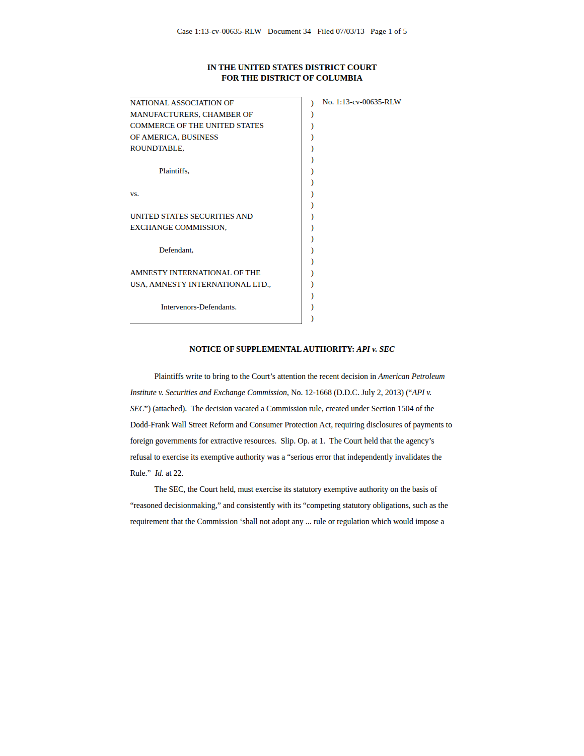Case 1:13-cv-00635-RLW Document 34 Filed 07/03/13 Page 1 of 5
IN THE UNITED STATES DISTRICT COURT
FOR THE DISTRICT OF COLUMBIA
| NATIONAL ASSOCIATION OF MANUFACTURERS, CHAMBER OF COMMERCE OF THE UNITED STATES OF AMERICA, BUSINESS ROUNDTABLE, Plaintiffs, vs. UNITED STATES SECURITIES AND EXCHANGE COMMISSION, Defendant, AMNESTY INTERNATIONAL OF THE USA, AMNESTY INTERNATIONAL LTD., Intervenors-Defendants. | ) ) ) ) ) ) ) ) ) ) ) ) ) ) ) ) ) ) ) ) | No. 1:13-cv-00635-RLW |
NOTICE OF SUPPLEMENTAL AUTHORITY: API v. SEC
Plaintiffs write to bring to the Court’s attention the recent decision in American Petroleum Institute v. Securities and Exchange Commission, No. 12-1668 (D.D.C. July 2, 2013) (“API v. SEC”) (attached). The decision vacated a Commission rule, created under Section 1504 of the Dodd-Frank Wall Street Reform and Consumer Protection Act, requiring disclosures of payments to foreign governments for extractive resources. Slip. Op. at 1. The Court held that the agency’s refusal to exercise its exemptive authority was a “serious error that independently invalidates the Rule.” Id. at 22.
The SEC, the Court held, must exercise its statutory exemptive authority on the basis of “reasoned decisionmaking,” and consistently with its “competing statutory obligations, such as the requirement that the Commission ‘shall not adopt any ... rule or regulation which would impose a